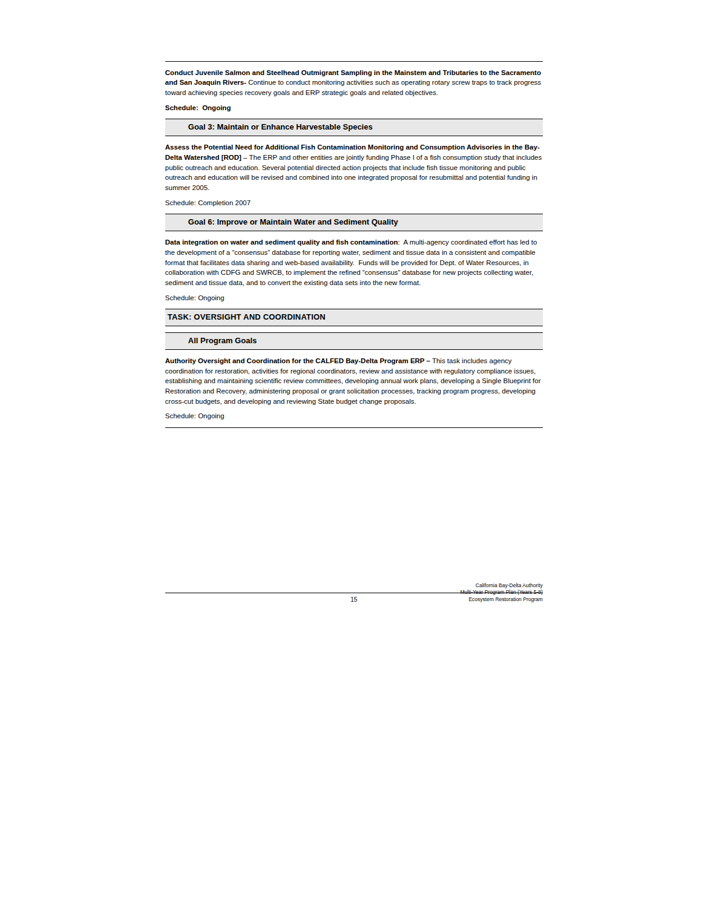Conduct Juvenile Salmon and Steelhead Outmigrant Sampling in the Mainstem and Tributaries to the Sacramento and San Joaquin Rivers- Continue to conduct monitoring activities such as operating rotary screw traps to track progress toward achieving species recovery goals and ERP strategic goals and related objectives.
Schedule: Ongoing
Goal 3: Maintain or Enhance Harvestable Species
Assess the Potential Need for Additional Fish Contamination Monitoring and Consumption Advisories in the Bay-Delta Watershed [ROD] – The ERP and other entities are jointly funding Phase I of a fish consumption study that includes public outreach and education. Several potential directed action projects that include fish tissue monitoring and public outreach and education will be revised and combined into one integrated proposal for resubmittal and potential funding in summer 2005.
Schedule: Completion 2007
Goal 6: Improve or Maintain Water and Sediment Quality
Data integration on water and sediment quality and fish contamination: A multi-agency coordinated effort has led to the development of a “consensus” database for reporting water, sediment and tissue data in a consistent and compatible format that facilitates data sharing and web-based availability. Funds will be provided for Dept. of Water Resources, in collaboration with CDFG and SWRCB, to implement the refined “consensus” database for new projects collecting water, sediment and tissue data, and to convert the existing data sets into the new format.
Schedule: Ongoing
TASK: OVERSIGHT AND COORDINATION
All Program Goals
Authority Oversight and Coordination for the CALFED Bay-Delta Program ERP – This task includes agency coordination for restoration, activities for regional coordinators, review and assistance with regulatory compliance issues, establishing and maintaining scientific review committees, developing annual work plans, developing a Single Blueprint for Restoration and Recovery, administering proposal or grant solicitation processes, tracking program progress, developing cross-cut budgets, and developing and reviewing State budget change proposals.
Schedule: Ongoing
15
California Bay-Delta Authority
Multi-Year Program Plan (Years 5-8)
Ecosystem Restoration Program